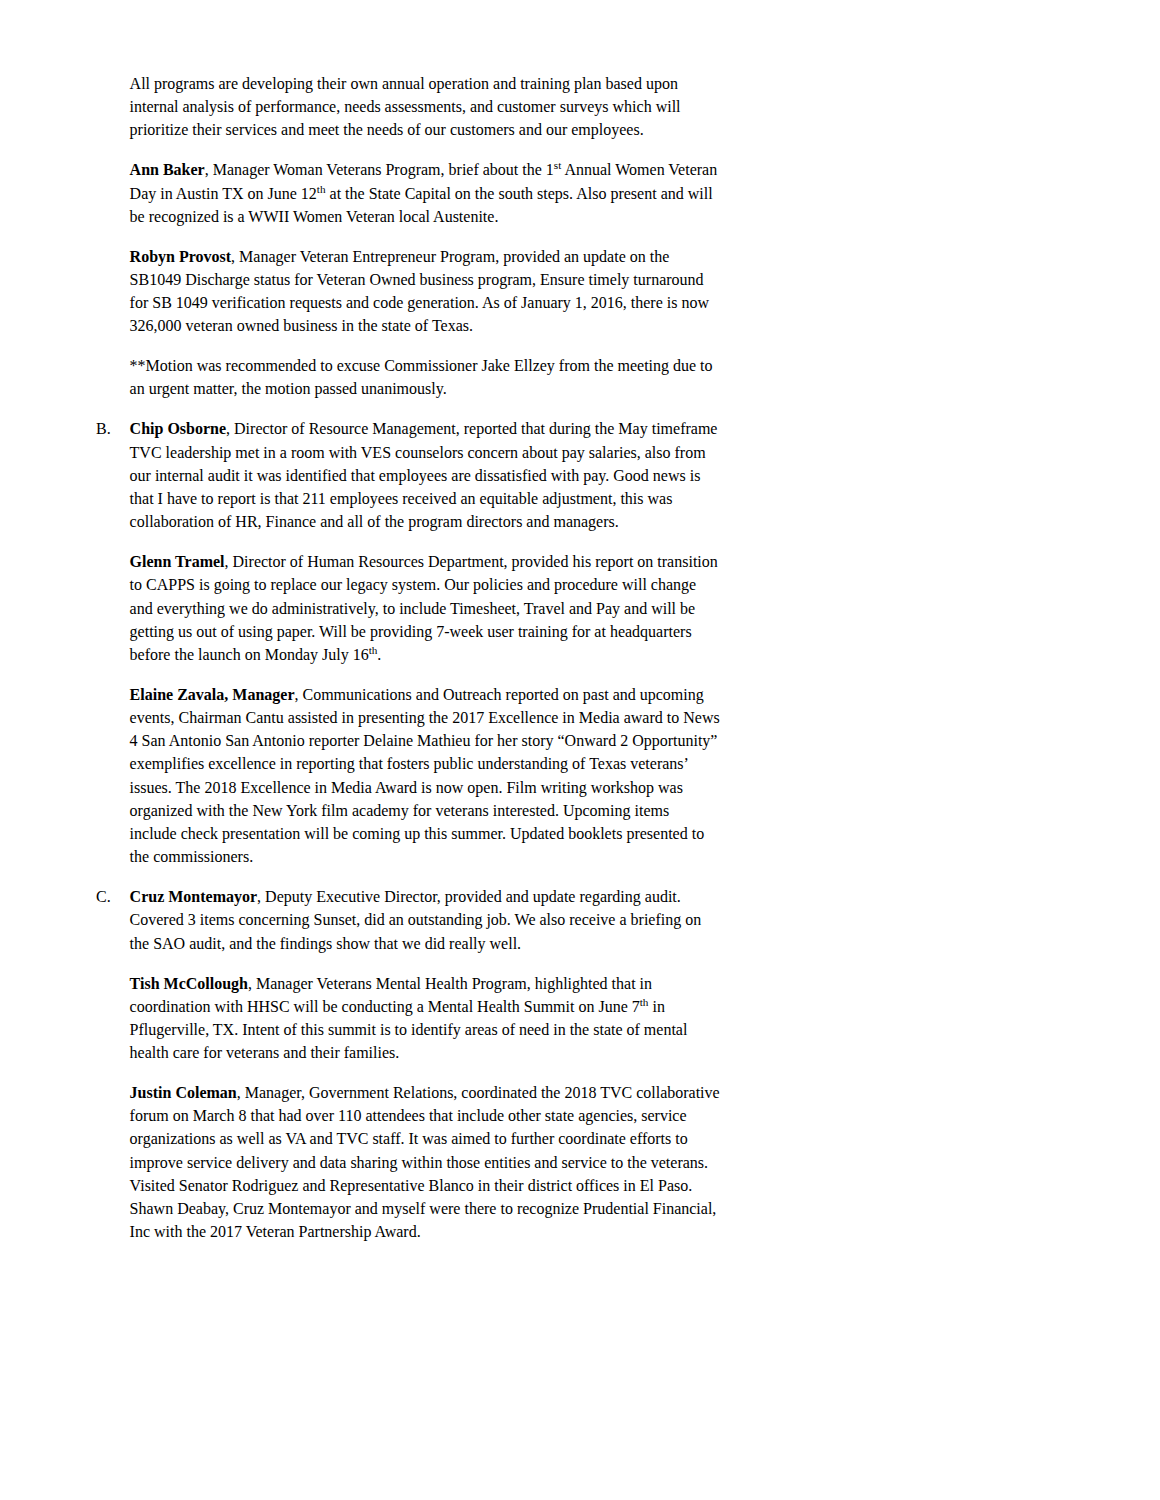All programs are developing their own annual operation and training plan based upon internal analysis of performance, needs assessments, and customer surveys which will prioritize their services and meet the needs of our customers and our employees.
Ann Baker, Manager Woman Veterans Program, brief about the 1st Annual Women Veteran Day in Austin TX on June 12th at the State Capital on the south steps. Also present and will be recognized is a WWII Women Veteran local Austenite.
Robyn Provost, Manager Veteran Entrepreneur Program, provided an update on the SB1049 Discharge status for Veteran Owned business program, Ensure timely turnaround for SB 1049 verification requests and code generation. As of January 1, 2016, there is now 326,000 veteran owned business in the state of Texas.
**Motion was recommended to excuse Commissioner Jake Ellzey from the meeting due to an urgent matter, the motion passed unanimously.
B.
Chip Osborne, Director of Resource Management, reported that during the May timeframe TVC leadership met in a room with VES counselors concern about pay salaries, also from our internal audit it was identified that employees are dissatisfied with pay. Good news is that I have to report is that 211 employees received an equitable adjustment, this was collaboration of HR, Finance and all of the program directors and managers.
Glenn Tramel, Director of Human Resources Department, provided his report on transition to CAPPS is going to replace our legacy system. Our policies and procedure will change and everything we do administratively, to include Timesheet, Travel and Pay and will be getting us out of using paper. Will be providing 7-week user training for at headquarters before the launch on Monday July 16th.
Elaine Zavala, Manager, Communications and Outreach reported on past and upcoming events, Chairman Cantu assisted in presenting the 2017 Excellence in Media award to News 4 San Antonio San Antonio reporter Delaine Mathieu for her story “Onward 2 Opportunity” exemplifies excellence in reporting that fosters public understanding of Texas veterans’ issues. The 2018 Excellence in Media Award is now open. Film writing workshop was organized with the New York film academy for veterans interested. Upcoming items include check presentation will be coming up this summer. Updated booklets presented to the commissioners.
C.
Cruz Montemayor, Deputy Executive Director, provided and update regarding audit. Covered 3 items concerning Sunset, did an outstanding job. We also receive a briefing on the SAO audit, and the findings show that we did really well.
Tish McCollough, Manager Veterans Mental Health Program, highlighted that in coordination with HHSC will be conducting a Mental Health Summit on June 7th in Pflugerville, TX. Intent of this summit is to identify areas of need in the state of mental health care for veterans and their families.
Justin Coleman, Manager, Government Relations, coordinated the 2018 TVC collaborative forum on March 8 that had over 110 attendees that include other state agencies, service organizations as well as VA and TVC staff. It was aimed to further coordinate efforts to improve service delivery and data sharing within those entities and service to the veterans. Visited Senator Rodriguez and Representative Blanco in their district offices in El Paso. Shawn Deabay, Cruz Montemayor and myself were there to recognize Prudential Financial, Inc with the 2017 Veteran Partnership Award.